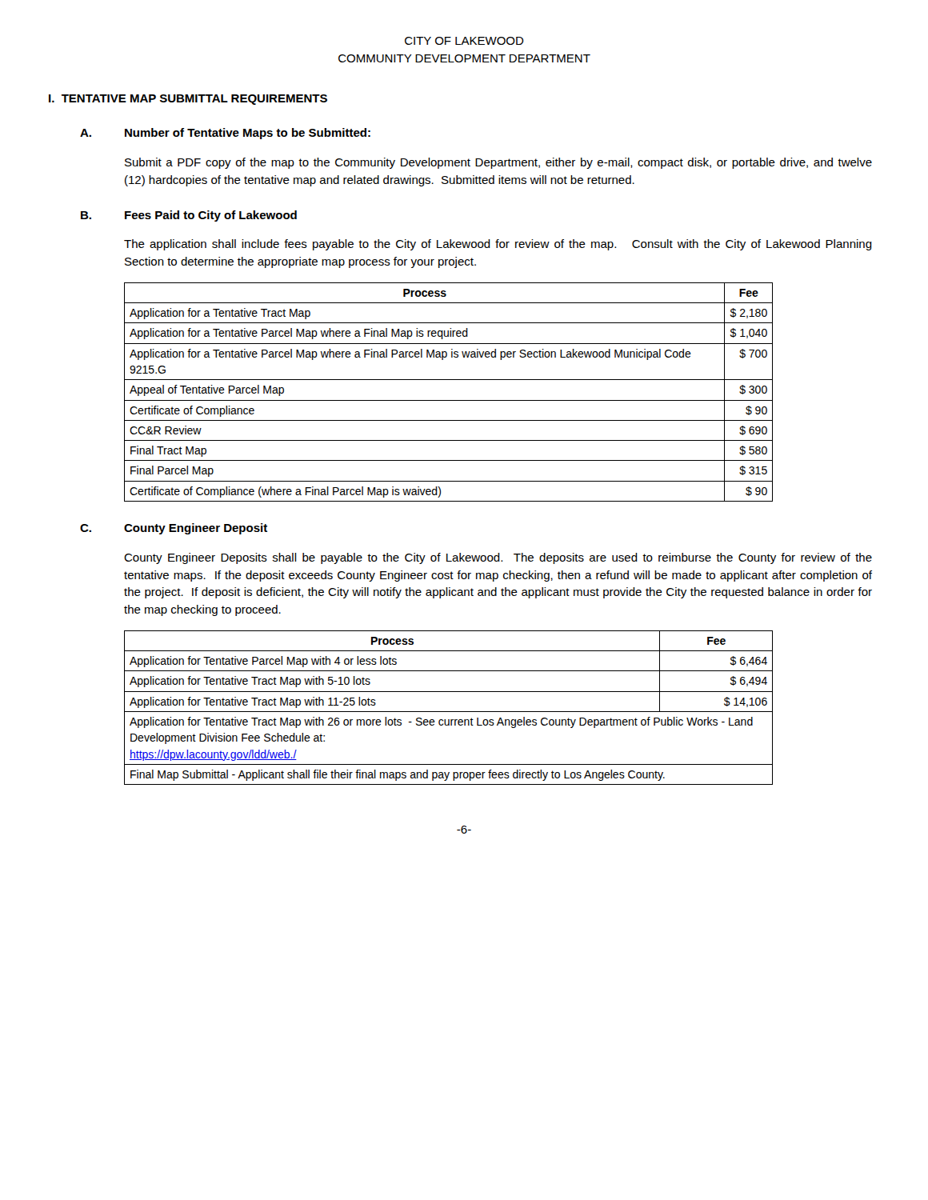CITY OF LAKEWOOD
COMMUNITY DEVELOPMENT DEPARTMENT
I. TENTATIVE MAP SUBMITTAL REQUIREMENTS
A. Number of Tentative Maps to be Submitted:
Submit a PDF copy of the map to the Community Development Department, either by e-mail, compact disk, or portable drive, and twelve (12) hardcopies of the tentative map and related drawings. Submitted items will not be returned.
B. Fees Paid to City of Lakewood
The application shall include fees payable to the City of Lakewood for review of the map. Consult with the City of Lakewood Planning Section to determine the appropriate map process for your project.
| Process | Fee |
| --- | --- |
| Application for a Tentative Tract Map | $ 2,180 |
| Application for a Tentative Parcel Map where a Final Map is required | $ 1,040 |
| Application for a Tentative Parcel Map where a Final Parcel Map is waived per Section Lakewood Municipal Code 9215.G | $ 700 |
| Appeal of Tentative Parcel Map | $ 300 |
| Certificate of Compliance | $ 90 |
| CC&R Review | $ 690 |
| Final Tract Map | $ 580 |
| Final Parcel Map | $ 315 |
| Certificate of Compliance (where a Final Parcel Map is waived) | $ 90 |
C. County Engineer Deposit
County Engineer Deposits shall be payable to the City of Lakewood. The deposits are used to reimburse the County for review of the tentative maps. If the deposit exceeds County Engineer cost for map checking, then a refund will be made to applicant after completion of the project. If deposit is deficient, the City will notify the applicant and the applicant must provide the City the requested balance in order for the map checking to proceed.
| Process | Fee |
| --- | --- |
| Application for Tentative Parcel Map with 4 or less lots | $ 6,464 |
| Application for Tentative Tract Map with 5-10 lots | $ 6,494 |
| Application for Tentative Tract Map with 11-25 lots | $ 14,106 |
| Application for Tentative Tract Map with 26 or more lots - See current Los Angeles County Department of Public Works - Land Development Division Fee Schedule at: https://dpw.lacounty.gov/ldd/web./ |
| Final Map Submittal - Applicant shall file their final maps and pay proper fees directly to Los Angeles County. |
-6-